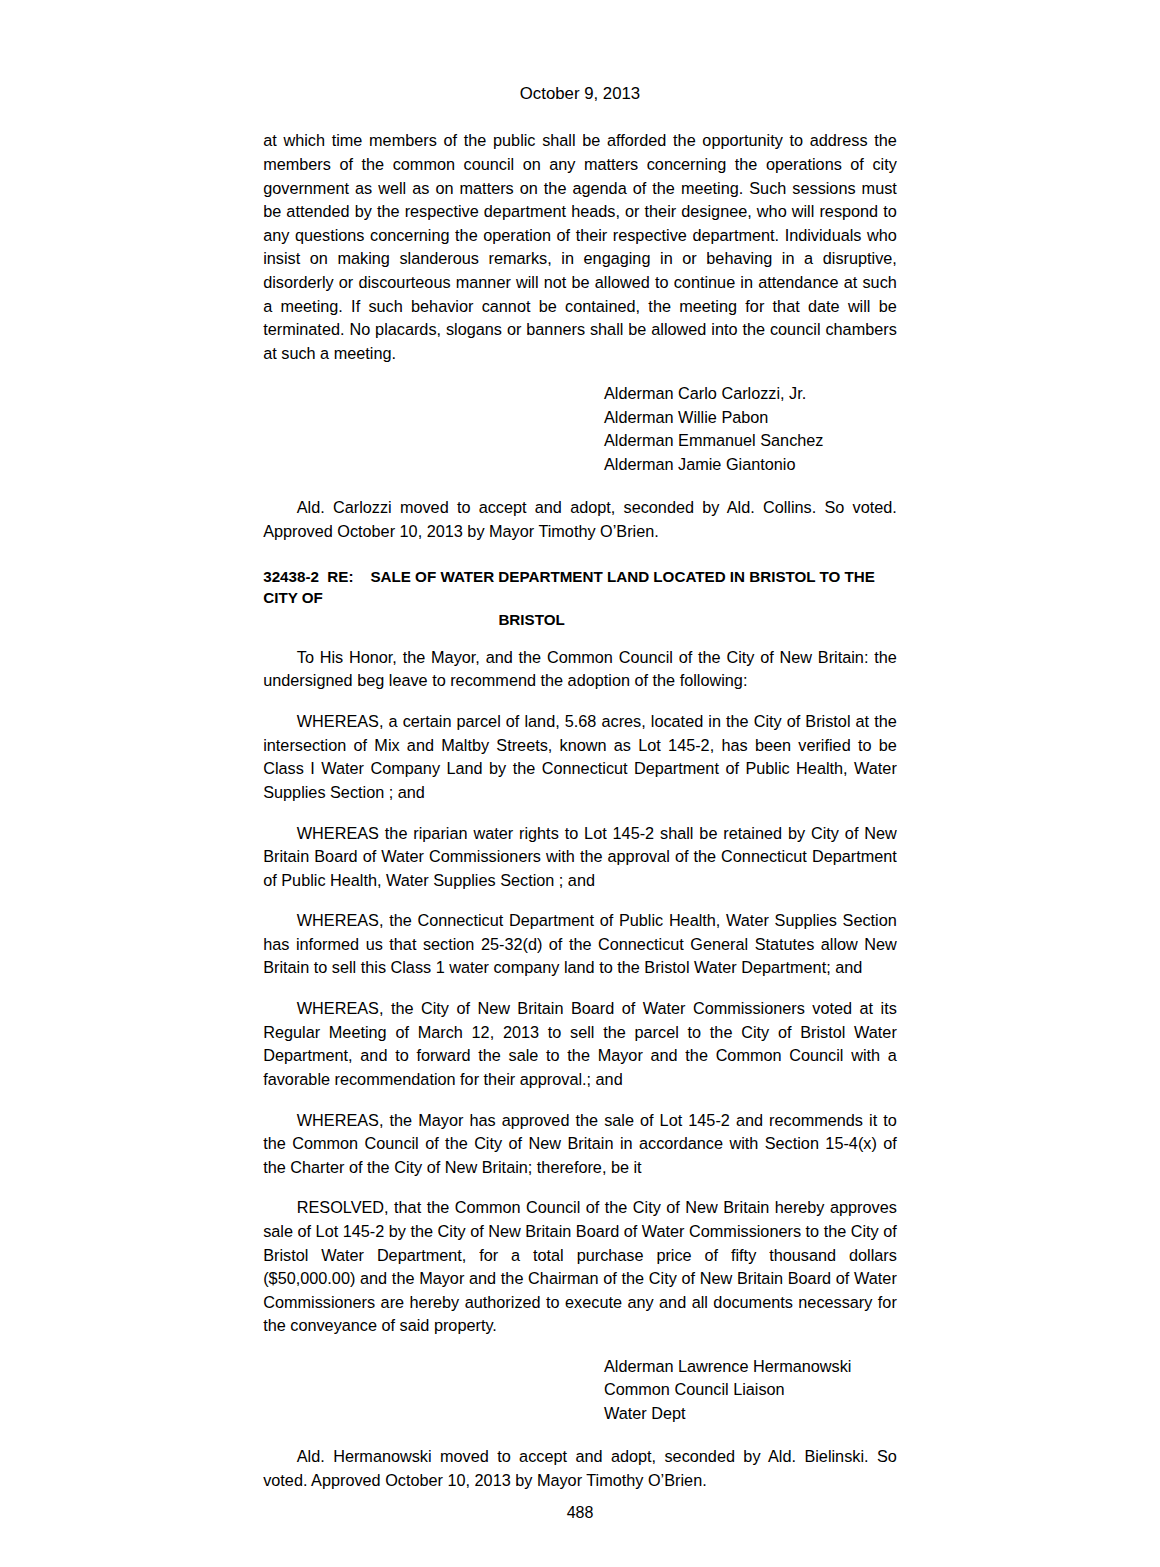October 9, 2013
at which time members of the public shall be afforded the opportunity to address the members of the common council on any matters concerning the operations of city government as well as on matters on the agenda of the meeting. Such sessions must be attended by the respective department heads, or their designee, who will respond to any questions concerning the operation of their respective department. Individuals who insist on making slanderous remarks, in engaging in or behaving in a disruptive, disorderly or discourteous manner will not be allowed to continue in attendance at such a meeting. If such behavior cannot be contained, the meeting for that date will be terminated. No placards, slogans or banners shall be allowed into the council chambers at such a meeting.
Alderman Carlo Carlozzi, Jr.
Alderman Willie Pabon
Alderman Emmanuel Sanchez
Alderman Jamie Giantonio
Ald. Carlozzi moved to accept and adopt, seconded by Ald. Collins. So voted. Approved October 10, 2013 by Mayor Timothy O’Brien.
32438-2 RE: SALE OF WATER DEPARTMENT LAND LOCATED IN BRISTOL TO THE CITY OF BRISTOL
To His Honor, the Mayor, and the Common Council of the City of New Britain: the undersigned beg leave to recommend the adoption of the following:
WHEREAS, a certain parcel of land, 5.68 acres, located in the City of Bristol at the intersection of Mix and Maltby Streets, known as Lot 145-2, has been verified to be Class I Water Company Land by the Connecticut Department of Public Health, Water Supplies Section ; and
WHEREAS the riparian water rights to Lot 145-2 shall be retained by City of New Britain Board of Water Commissioners with the approval of the Connecticut Department of Public Health, Water Supplies Section ; and
WHEREAS, the Connecticut Department of Public Health, Water Supplies Section has informed us that section 25-32(d) of the Connecticut General Statutes allow New Britain to sell this Class 1 water company land to the Bristol Water Department; and
WHEREAS, the City of New Britain Board of Water Commissioners voted at its Regular Meeting of March 12, 2013 to sell the parcel to the City of Bristol Water Department, and to forward the sale to the Mayor and the Common Council with a favorable recommendation for their approval.; and
WHEREAS, the Mayor has approved the sale of Lot 145-2 and recommends it to the Common Council of the City of New Britain in accordance with Section 15-4(x) of the Charter of the City of New Britain; therefore, be it
RESOLVED, that the Common Council of the City of New Britain hereby approves sale of Lot 145-2 by the City of New Britain Board of Water Commissioners to the City of Bristol Water Department, for a total purchase price of fifty thousand dollars ($50,000.00) and the Mayor and the Chairman of the City of New Britain Board of Water Commissioners are hereby authorized to execute any and all documents necessary for the conveyance of said property.
Alderman Lawrence Hermanowski
Common Council Liaison
Water Dept
Ald. Hermanowski moved to accept and adopt, seconded by Ald. Bielinski. So voted. Approved October 10, 2013 by Mayor Timothy O’Brien.
488